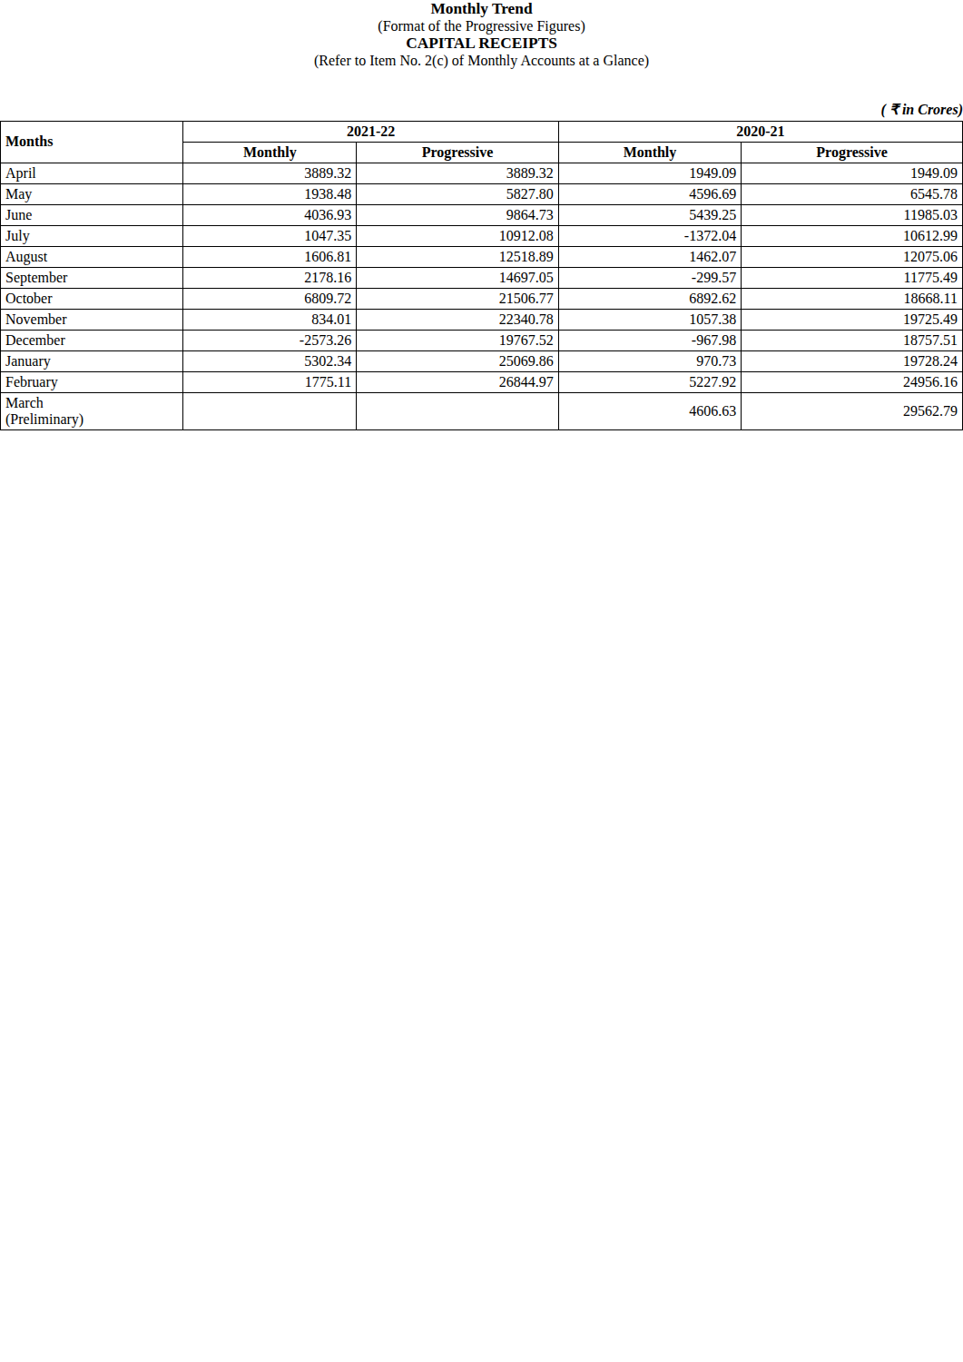Monthly Trend
(Format of the Progressive Figures)
CAPITAL RECEIPTS
(Refer to Item No. 2(c) of Monthly Accounts at a Glance)
( ₹ in Crores)
| Months | 2021-22 | 2020-21 |
| --- | --- | --- |
| Monthly | Progressive | Monthly | Progressive |
| April | 3889.32 | 3889.32 | 1949.09 | 1949.09 |
| May | 1938.48 | 5827.80 | 4596.69 | 6545.78 |
| June | 4036.93 | 9864.73 | 5439.25 | 11985.03 |
| July | 1047.35 | 10912.08 | -1372.04 | 10612.99 |
| August | 1606.81 | 12518.89 | 1462.07 | 12075.06 |
| September | 2178.16 | 14697.05 | -299.57 | 11775.49 |
| October | 6809.72 | 21506.77 | 6892.62 | 18668.11 |
| November | 834.01 | 22340.78 | 1057.38 | 19725.49 |
| December | -2573.26 | 19767.52 | -967.98 | 18757.51 |
| January | 5302.34 | 25069.86 | 970.73 | 19728.24 |
| February | 1775.11 | 26844.97 | 5227.92 | 24956.16 |
| March (Preliminary) | | | 4606.63 | 29562.79 |